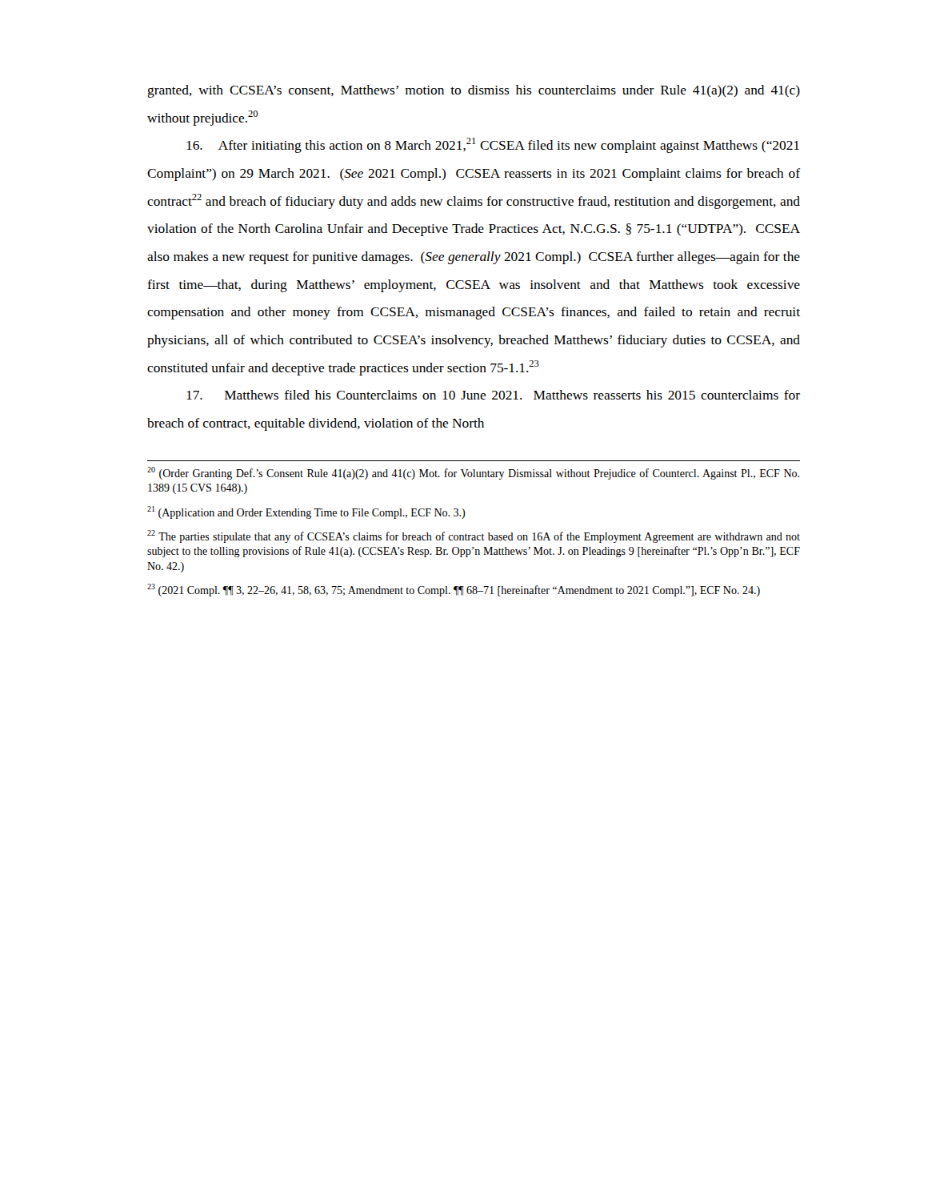granted, with CCSEA’s consent, Matthews’ motion to dismiss his counterclaims under Rule 41(a)(2) and 41(c) without prejudice.20
16. After initiating this action on 8 March 2021,21 CCSEA filed its new complaint against Matthews (“2021 Complaint”) on 29 March 2021. (See 2021 Compl.) CCSEA reasserts in its 2021 Complaint claims for breach of contract22 and breach of fiduciary duty and adds new claims for constructive fraud, restitution and disgorgement, and violation of the North Carolina Unfair and Deceptive Trade Practices Act, N.C.G.S. § 75-1.1 (“UDTPA”). CCSEA also makes a new request for punitive damages. (See generally 2021 Compl.) CCSEA further alleges—again for the first time—that, during Matthews’ employment, CCSEA was insolvent and that Matthews took excessive compensation and other money from CCSEA, mismanaged CCSEA’s finances, and failed to retain and recruit physicians, all of which contributed to CCSEA’s insolvency, breached Matthews’ fiduciary duties to CCSEA, and constituted unfair and deceptive trade practices under section 75-1.1.23
17. Matthews filed his Counterclaims on 10 June 2021. Matthews reasserts his 2015 counterclaims for breach of contract, equitable dividend, violation of the North
20 (Order Granting Def.’s Consent Rule 41(a)(2) and 41(c) Mot. for Voluntary Dismissal without Prejudice of Countercl. Against Pl., ECF No. 1389 (15 CVS 1648).)
21 (Application and Order Extending Time to File Compl., ECF No. 3.)
22 The parties stipulate that any of CCSEA’s claims for breach of contract based on 16A of the Employment Agreement are withdrawn and not subject to the tolling provisions of Rule 41(a). (CCSEA’s Resp. Br. Opp’n Matthews’ Mot. J. on Pleadings 9 [hereinafter “Pl.’s Opp’n Br.”], ECF No. 42.)
23 (2021 Compl. ¶¶ 3, 22–26, 41, 58, 63, 75; Amendment to Compl. ¶¶ 68–71 [hereinafter “Amendment to 2021 Compl.”], ECF No. 24.)